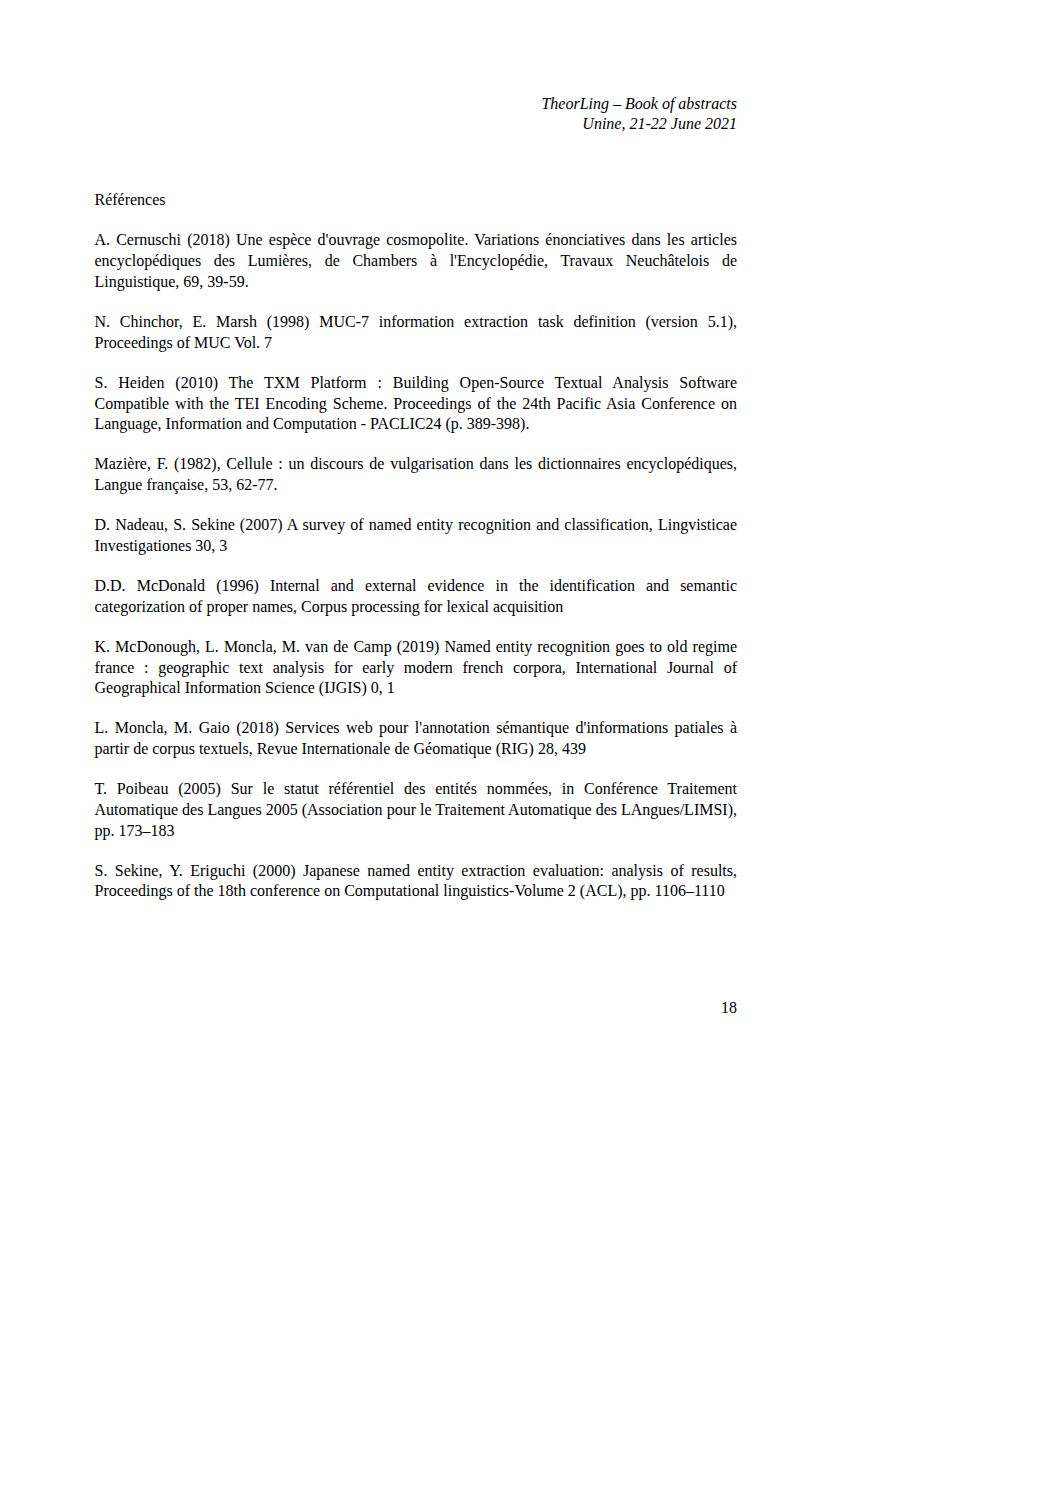TheorLing – Book of abstracts
Unine, 21-22 June 2021
Références
A. Cernuschi (2018) Une espèce d'ouvrage cosmopolite. Variations énonciatives dans les articles encyclopédiques des Lumières, de Chambers à l'Encyclopédie, Travaux Neuchâtelois de Linguistique, 69, 39-59.
N. Chinchor, E. Marsh (1998) MUC-7 information extraction task definition (version 5.1), Proceedings of MUC Vol. 7
S. Heiden (2010) The TXM Platform : Building Open-Source Textual Analysis Software Compatible with the TEI Encoding Scheme. Proceedings of the 24th Pacific Asia Conference on Language, Information and Computation - PACLIC24 (p. 389-398).
Mazière, F. (1982), Cellule : un discours de vulgarisation dans les dictionnaires encyclopédiques, Langue française, 53, 62-77.
D. Nadeau, S. Sekine (2007) A survey of named entity recognition and classification, Lingvisticae Investigationes 30, 3
D.D. McDonald (1996) Internal and external evidence in the identification and semantic categorization of proper names, Corpus processing for lexical acquisition
K. McDonough, L. Moncla, M. van de Camp (2019) Named entity recognition goes to old regime france : geographic text analysis for early modern french corpora, International Journal of Geographical Information Science (IJGIS) 0, 1
L. Moncla, M. Gaio (2018) Services web pour l'annotation sémantique d'informations patiales à partir de corpus textuels, Revue Internationale de Géomatique (RIG) 28, 439
T. Poibeau (2005) Sur le statut référentiel des entités nommées, in Conférence Traitement Automatique des Langues 2005 (Association pour le Traitement Automatique des LAngues/LIMSI), pp. 173–183
S. Sekine, Y. Eriguchi (2000) Japanese named entity extraction evaluation: analysis of results, Proceedings of the 18th conference on Computational linguistics-Volume 2 (ACL), pp. 1106–1110
18